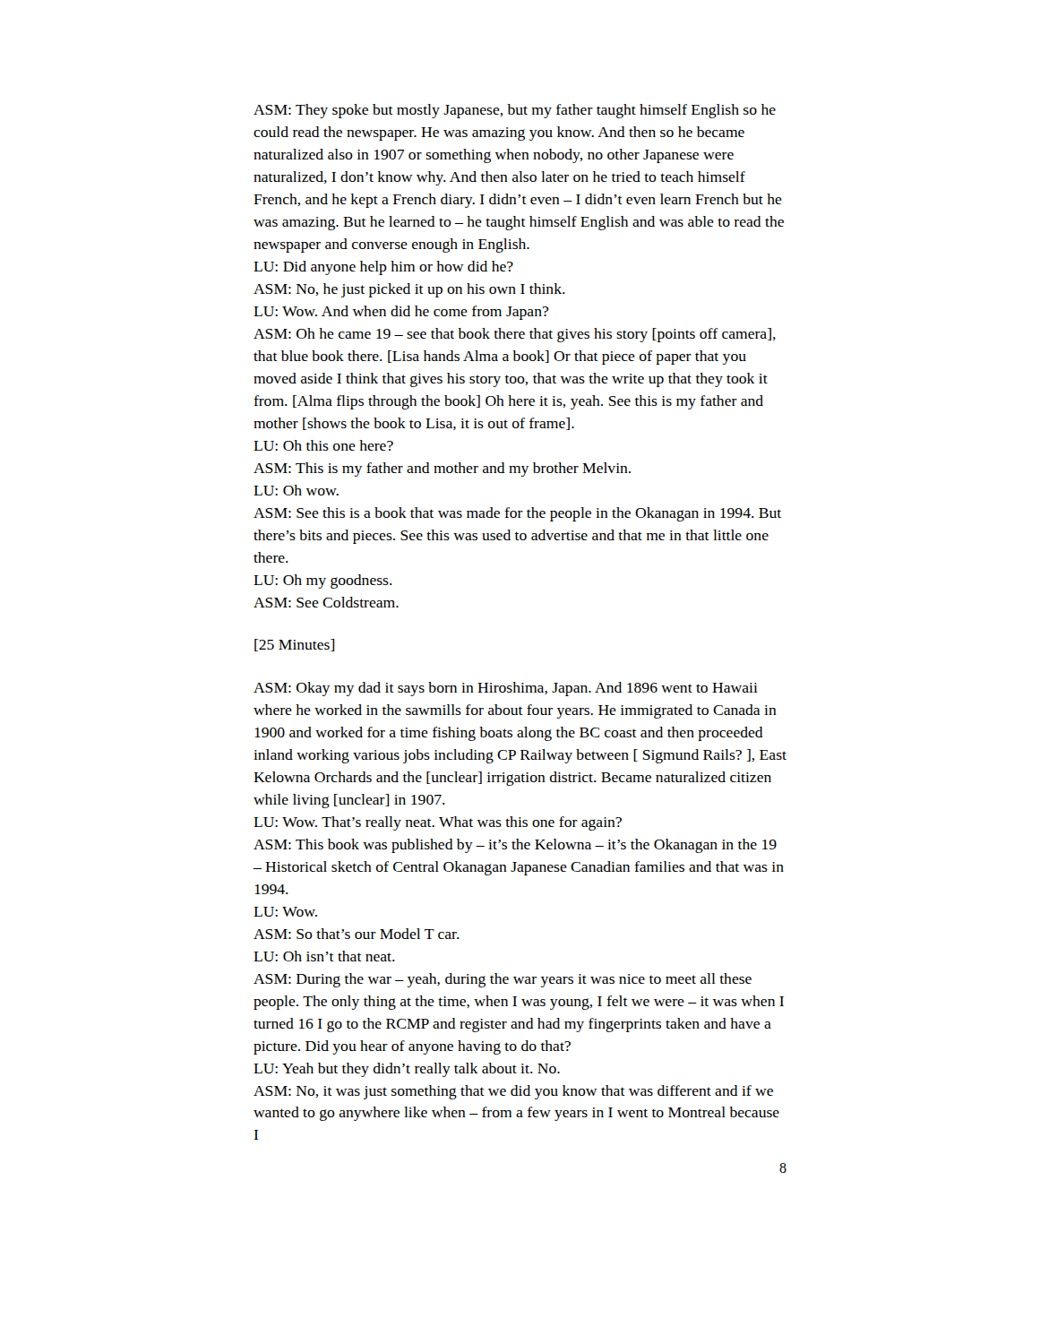ASM: They spoke but mostly Japanese, but my father taught himself English so he could read the newspaper. He was amazing you know. And then so he became naturalized also in 1907 or something when nobody, no other Japanese were naturalized, I don’t know why. And then also later on he tried to teach himself French, and he kept a French diary. I didn’t even – I didn’t even learn French but he was amazing. But he learned to – he taught himself English and was able to read the newspaper and converse enough in English.
LU: Did anyone help him or how did he?
ASM: No, he just picked it up on his own I think.
LU: Wow. And when did he come from Japan?
ASM: Oh he came 19 – see that book there that gives his story [points off camera], that blue book there. [Lisa hands Alma a book] Or that piece of paper that you moved aside I think that gives his story too, that was the write up that they took it from. [Alma flips through the book] Oh here it is, yeah. See this is my father and mother [shows the book to Lisa, it is out of frame].
LU: Oh this one here?
ASM: This is my father and mother and my brother Melvin.
LU: Oh wow.
ASM: See this is a book that was made for the people in the Okanagan in 1994. But there’s bits and pieces. See this was used to advertise and that me in that little one there.
LU: Oh my goodness.
ASM: See Coldstream.
[25 Minutes]
ASM: Okay my dad it says born in Hiroshima, Japan. And 1896 went to Hawaii where he worked in the sawmills for about four years. He immigrated to Canada in 1900 and worked for a time fishing boats along the BC coast and then proceeded inland working various jobs including CP Railway between [ Sigmund Rails? ], East Kelowna Orchards and the [unclear] irrigation district. Became naturalized citizen while living [unclear] in 1907.
LU: Wow. That’s really neat. What was this one for again?
ASM: This book was published by – it’s the Kelowna – it’s the Okanagan in the 19 – Historical sketch of Central Okanagan Japanese Canadian families and that was in 1994.
LU: Wow.
ASM: So that’s our Model T car.
LU: Oh isn’t that neat.
ASM: During the war – yeah, during the war years it was nice to meet all these people. The only thing at the time, when I was young, I felt we were – it was when I turned 16 I go to the RCMP and register and had my fingerprints taken and have a picture. Did you hear of anyone having to do that?
LU: Yeah but they didn’t really talk about it. No.
ASM: No, it was just something that we did you know that was different and if we wanted to go anywhere like when – from a few years in I went to Montreal because I
8